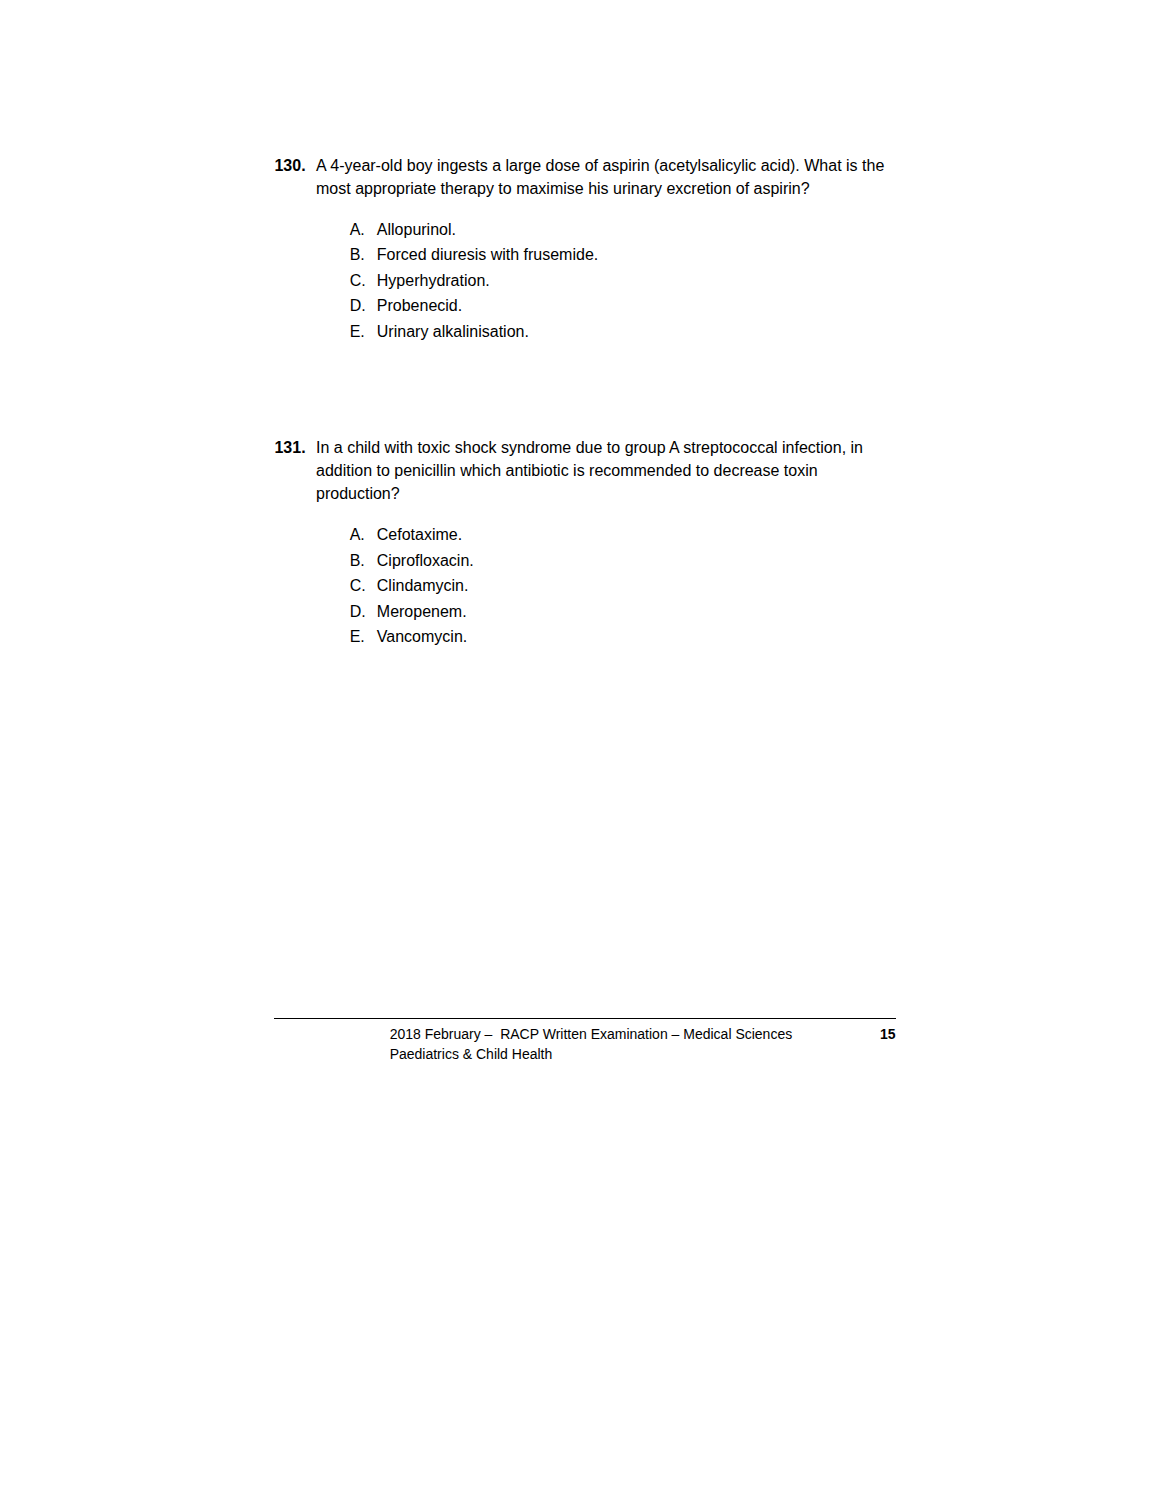130.
A 4-year-old boy ingests a large dose of aspirin (acetylsalicylic acid). What is the most appropriate therapy to maximise his urinary excretion of aspirin?
A. Allopurinol.
B. Forced diuresis with frusemide.
C. Hyperhydration.
D. Probenecid.
E. Urinary alkalinisation.
131.
In a child with toxic shock syndrome due to group A streptococcal infection, in addition to penicillin which antibiotic is recommended to decrease toxin production?
A. Cefotaxime.
B. Ciprofloxacin.
C. Clindamycin.
D. Meropenem.
E. Vancomycin.
2018 February – RACP Written Examination – Medical Sciences Paediatrics & Child Health 15